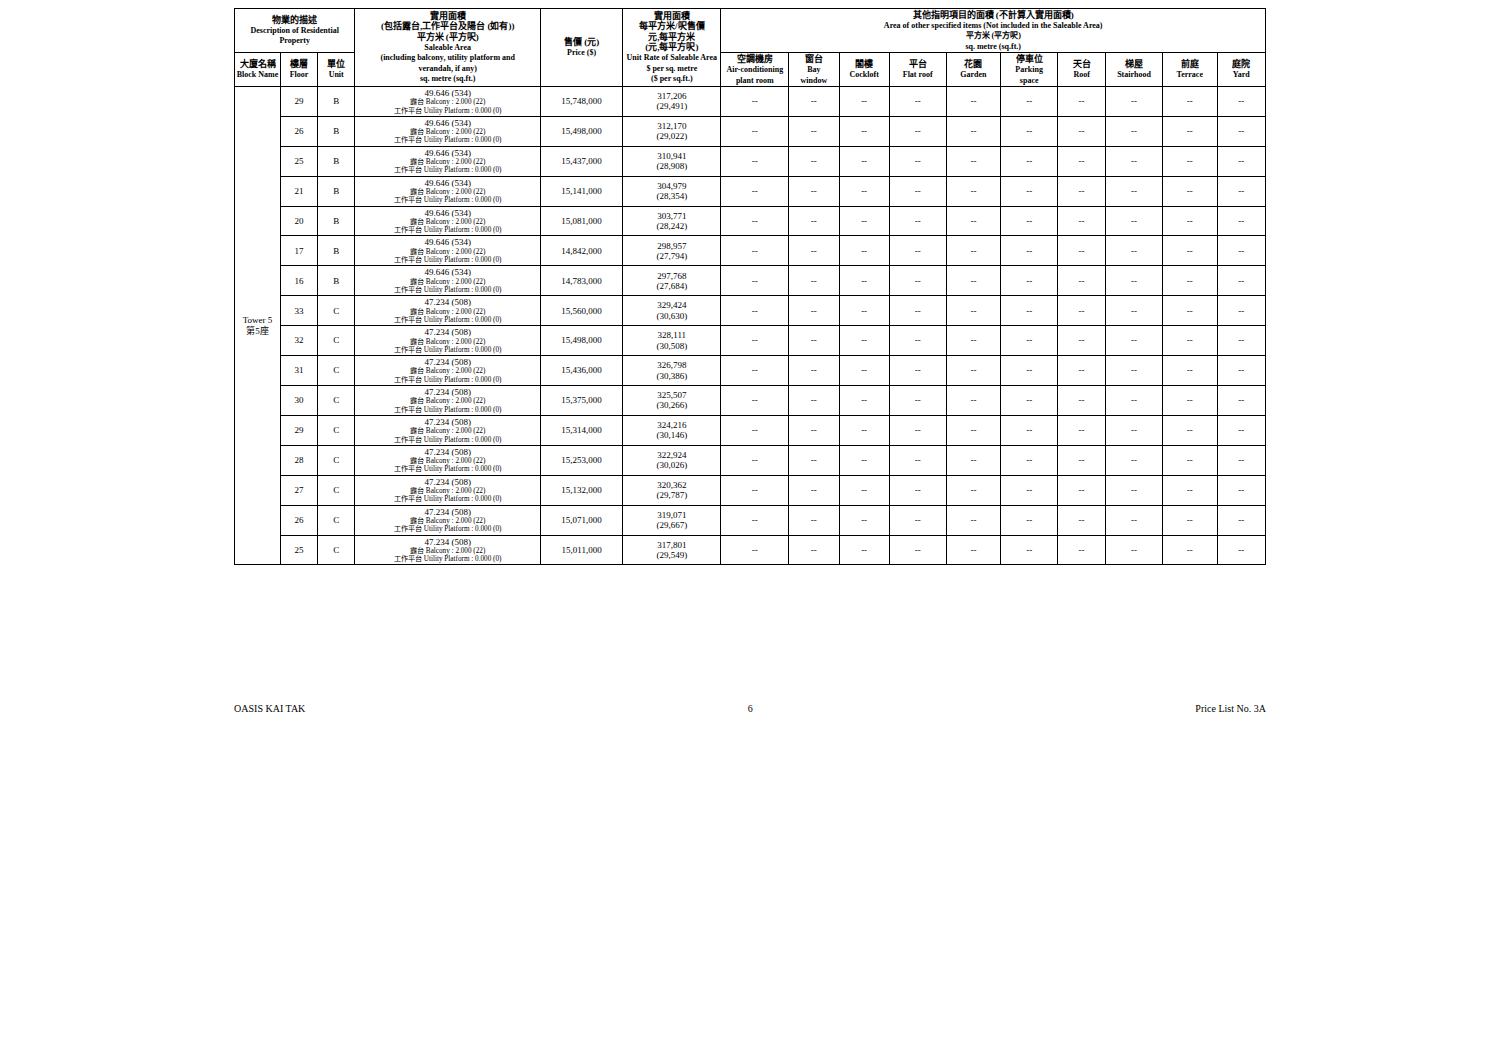| 物業的描述 Description of Residential Property | 實用面積 (包括露台,工作平台及陽台 (如有)) 平方米 (平方呎) Saleable Area (including balcony, utility platform and verandah, if any) sq. metre (sq.ft.) | 售價 (元) Price ($) | 實用面積 每平方米/呎售價 元,每平方米 (元,每平方呎) Unit Rate of Saleable Area $ per sq. metre ($ per sq.ft.) | 其他指明項目的面積 (不計算入實用面積) Area of other specified items (Not included in the Saleable Area) 平方米 (平方呎) sq. metre (sq.ft.) |
| --- | --- | --- | --- | --- |
| 大廈名稱 Block Name | 樓層 Floor | 單位 Unit | 空調機房 Air-conditioning plant room | 窗台 Bay window | 閣樓 Cockloft | 平台 Flat roof | 花園 Garden | 停車位 Parking space | 天台 Roof | 梯屋 Stairhood | 前庭 Terrace | 庭院 Yard |
| Tower 5 第5座 | 29 | B | 49.646 (534) 露台 Balcony : 2.000 (22) 工作平台 Utility Platform : 0.000 (0) | 15,748,000 | 317,206 (29,491) | -- | -- | -- | -- | -- | -- | -- | -- | -- | -- |
| 26 | B | 49.646 (534) 露台 Balcony : 2.000 (22) 工作平台 Utility Platform : 0.000 (0) | 15,498,000 | 312,170 (29,022) | -- | -- | -- | -- | -- | -- | -- | -- | -- | -- |
| 25 | B | 49.646 (534) 露台 Balcony : 2.000 (22) 工作平台 Utility Platform : 0.000 (0) | 15,437,000 | 310,941 (28,908) | -- | -- | -- | -- | -- | -- | -- | -- | -- | -- |
| 21 | B | 49.646 (534) 露台 Balcony : 2.000 (22) 工作平台 Utility Platform : 0.000 (0) | 15,141,000 | 304,979 (28,354) | -- | -- | -- | -- | -- | -- | -- | -- | -- | -- |
| 20 | B | 49.646 (534) 露台 Balcony : 2.000 (22) 工作平台 Utility Platform : 0.000 (0) | 15,081,000 | 303,771 (28,242) | -- | -- | -- | -- | -- | -- | -- | -- | -- | -- |
| 17 | B | 49.646 (534) 露台 Balcony : 2.000 (22) 工作平台 Utility Platform : 0.000 (0) | 14,842,000 | 298,957 (27,794) | -- | -- | -- | -- | -- | -- | -- | -- | -- | -- |
| 16 | B | 49.646 (534) 露台 Balcony : 2.000 (22) 工作平台 Utility Platform : 0.000 (0) | 14,783,000 | 297,768 (27,684) | -- | -- | -- | -- | -- | -- | -- | -- | -- | -- |
| 33 | C | 47.234 (508) 露台 Balcony : 2.000 (22) 工作平台 Utility Platform : 0.000 (0) | 15,560,000 | 329,424 (30,630) | -- | -- | -- | -- | -- | -- | -- | -- | -- | -- |
| 32 | C | 47.234 (508) 露台 Balcony : 2.000 (22) 工作平台 Utility Platform : 0.000 (0) | 15,498,000 | 328,111 (30,508) | -- | -- | -- | -- | -- | -- | -- | -- | -- | -- |
| 31 | C | 47.234 (508) 露台 Balcony : 2.000 (22) 工作平台 Utility Platform : 0.000 (0) | 15,436,000 | 326,798 (30,386) | -- | -- | -- | -- | -- | -- | -- | -- | -- | -- |
| 30 | C | 47.234 (508) 露台 Balcony : 2.000 (22) 工作平台 Utility Platform : 0.000 (0) | 15,375,000 | 325,507 (30,266) | -- | -- | -- | -- | -- | -- | -- | -- | -- | -- |
| 29 | C | 47.234 (508) 露台 Balcony : 2.000 (22) 工作平台 Utility Platform : 0.000 (0) | 15,314,000 | 324,216 (30,146) | -- | -- | -- | -- | -- | -- | -- | -- | -- | -- |
| 28 | C | 47.234 (508) 露台 Balcony : 2.000 (22) 工作平台 Utility Platform : 0.000 (0) | 15,253,000 | 322,924 (30,026) | -- | -- | -- | -- | -- | -- | -- | -- | -- | -- |
| 27 | C | 47.234 (508) 露台 Balcony : 2.000 (22) 工作平台 Utility Platform : 0.000 (0) | 15,132,000 | 320,362 (29,787) | -- | -- | -- | -- | -- | -- | -- | -- | -- | -- |
| 26 | C | 47.234 (508) 露台 Balcony : 2.000 (22) 工作平台 Utility Platform : 0.000 (0) | 15,071,000 | 319,071 (29,667) | -- | -- | -- | -- | -- | -- | -- | -- | -- | -- |
| 25 | C | 47.234 (508) 露台 Balcony : 2.000 (22) 工作平台 Utility Platform : 0.000 (0) | 15,011,000 | 317,801 (29,549) | -- | -- | -- | -- | -- | -- | -- | -- | -- | -- |
OASIS KAI TAK
6
Price List No. 3A